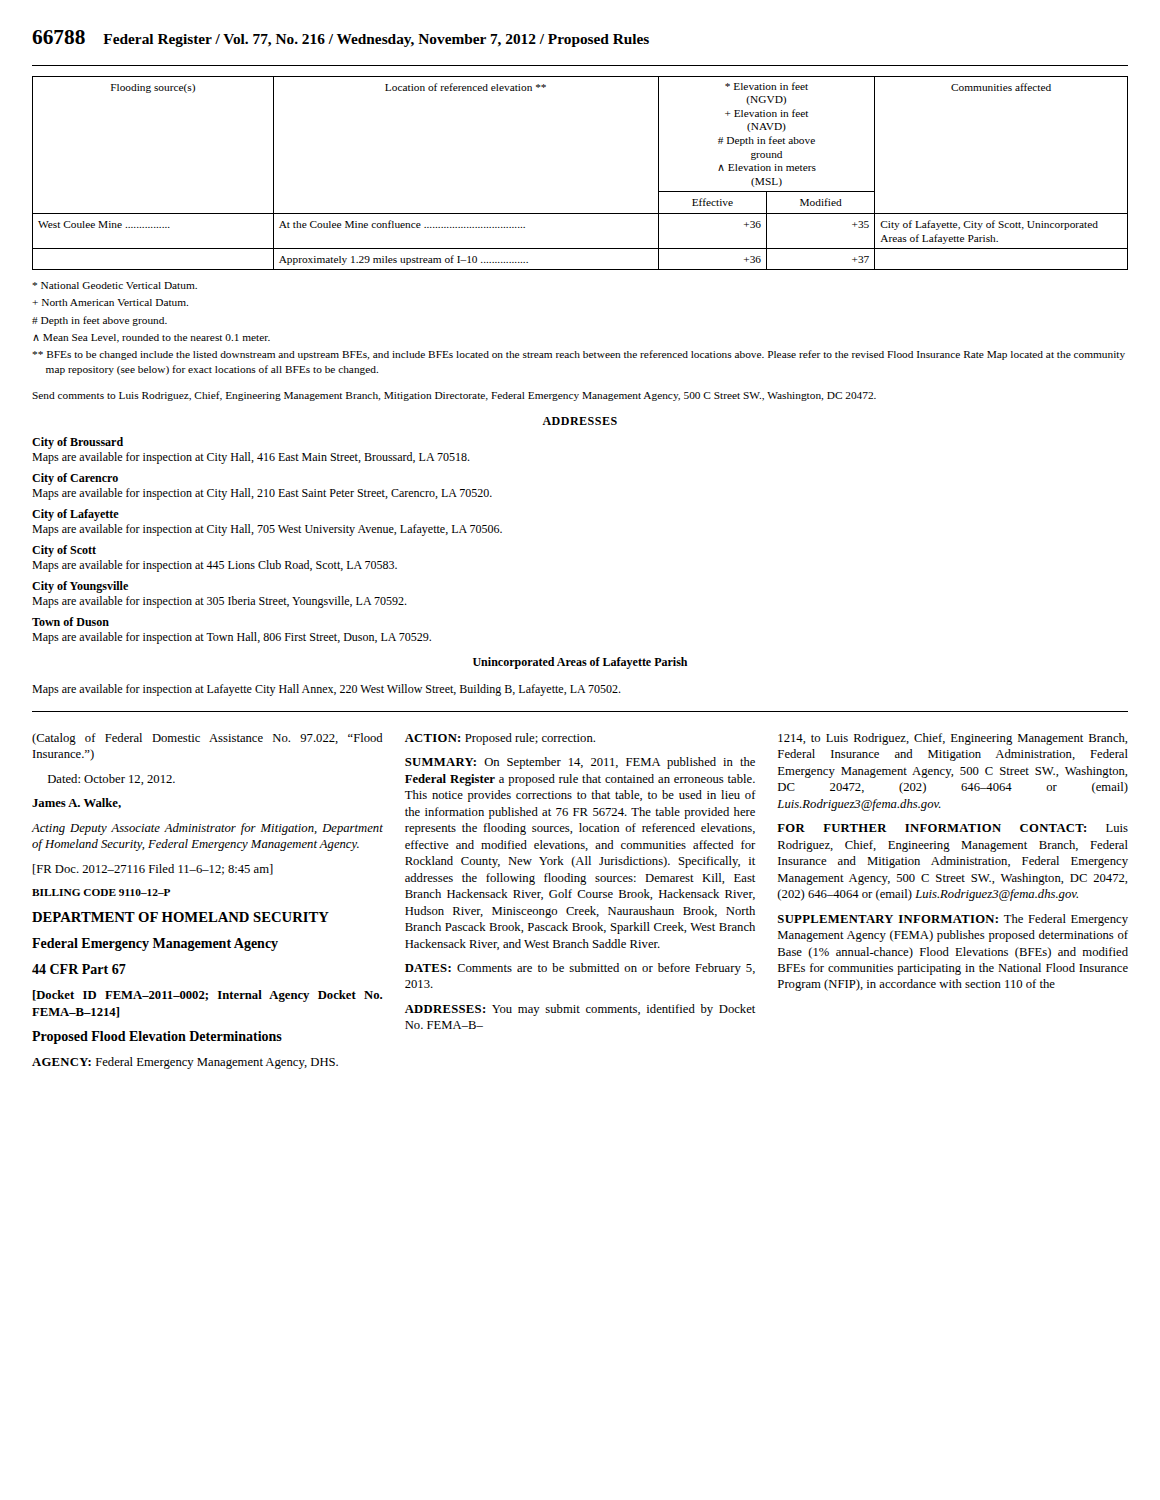66788 Federal Register / Vol. 77, No. 216 / Wednesday, November 7, 2012 / Proposed Rules
| Flooding source(s) | Location of referenced elevation ** | * Elevation in feet (NGVD) + Elevation in feet (NAVD) # Depth in feet above ground ∧ Elevation in meters (MSL) | Communities affected |
| --- | --- | --- | --- |
| Effective | Modified |
| West Coulee Mine ................ | At the Coulee Mine confluence .................................... | +36 | +35 | City of Lafayette, City of Scott, Unincorporated Areas of Lafayette Parish. |
| | Approximately 1.29 miles upstream of I–10 ................. | +36 | +37 | |
* National Geodetic Vertical Datum.
+ North American Vertical Datum.
# Depth in feet above ground.
∧ Mean Sea Level, rounded to the nearest 0.1 meter.
** BFEs to be changed include the listed downstream and upstream BFEs, and include BFEs located on the stream reach between the referenced locations above. Please refer to the revised Flood Insurance Rate Map located at the community map repository (see below) for exact locations of all BFEs to be changed.
Send comments to Luis Rodriguez, Chief, Engineering Management Branch, Mitigation Directorate, Federal Emergency Management Agency, 500 C Street SW., Washington, DC 20472.
ADDRESSES
City of Broussard
Maps are available for inspection at City Hall, 416 East Main Street, Broussard, LA 70518.
City of Carencro
Maps are available for inspection at City Hall, 210 East Saint Peter Street, Carencro, LA 70520.
City of Lafayette
Maps are available for inspection at City Hall, 705 West University Avenue, Lafayette, LA 70506.
City of Scott
Maps are available for inspection at 445 Lions Club Road, Scott, LA 70583.
City of Youngsville
Maps are available for inspection at 305 Iberia Street, Youngsville, LA 70592.
Town of Duson
Maps are available for inspection at Town Hall, 806 First Street, Duson, LA 70529.
Unincorporated Areas of Lafayette Parish
Maps are available for inspection at Lafayette City Hall Annex, 220 West Willow Street, Building B, Lafayette, LA 70502.
(Catalog of Federal Domestic Assistance No. 97.022, “Flood Insurance.”)
Dated: October 12, 2012.
James A. Walke,
Acting Deputy Associate Administrator for Mitigation, Department of Homeland Security, Federal Emergency Management Agency.
[FR Doc. 2012–27116 Filed 11–6–12; 8:45 am]
BILLING CODE 9110–12–P
DEPARTMENT OF HOMELAND SECURITY
Federal Emergency Management Agency
44 CFR Part 67
[Docket ID FEMA–2011–0002; Internal Agency Docket No. FEMA–B–1214]
Proposed Flood Elevation Determinations
AGENCY: Federal Emergency Management Agency, DHS.
ACTION: Proposed rule; correction.
SUMMARY: On September 14, 2011, FEMA published in the Federal Register a proposed rule that contained an erroneous table. This notice provides corrections to that table, to be used in lieu of the information published at 76 FR 56724. The table provided here represents the flooding sources, location of referenced elevations, effective and modified elevations, and communities affected for Rockland County, New York (All Jurisdictions). Specifically, it addresses the following flooding sources: Demarest Kill, East Branch Hackensack River, Golf Course Brook, Hackensack River, Hudson River, Minisceongo Creek, Nauraushaun Brook, North Branch Pascack Brook, Pascack Brook, Sparkill Creek, West Branch Hackensack River, and West Branch Saddle River.
DATES: Comments are to be submitted on or before February 5, 2013.
ADDRESSES: You may submit comments, identified by Docket No. FEMA–B–
1214, to Luis Rodriguez, Chief, Engineering Management Branch, Federal Insurance and Mitigation Administration, Federal Emergency Management Agency, 500 C Street SW., Washington, DC 20472, (202) 646–4064 or (email) Luis.Rodriguez3@fema.dhs.gov.
FOR FURTHER INFORMATION CONTACT: Luis Rodriguez, Chief, Engineering Management Branch, Federal Insurance and Mitigation Administration, Federal Emergency Management Agency, 500 C Street SW., Washington, DC 20472, (202) 646–4064 or (email) Luis.Rodriguez3@fema.dhs.gov.
SUPPLEMENTARY INFORMATION: The Federal Emergency Management Agency (FEMA) publishes proposed determinations of Base (1% annual-chance) Flood Elevations (BFEs) and modified BFEs for communities participating in the National Flood Insurance Program (NFIP), in accordance with section 110 of the